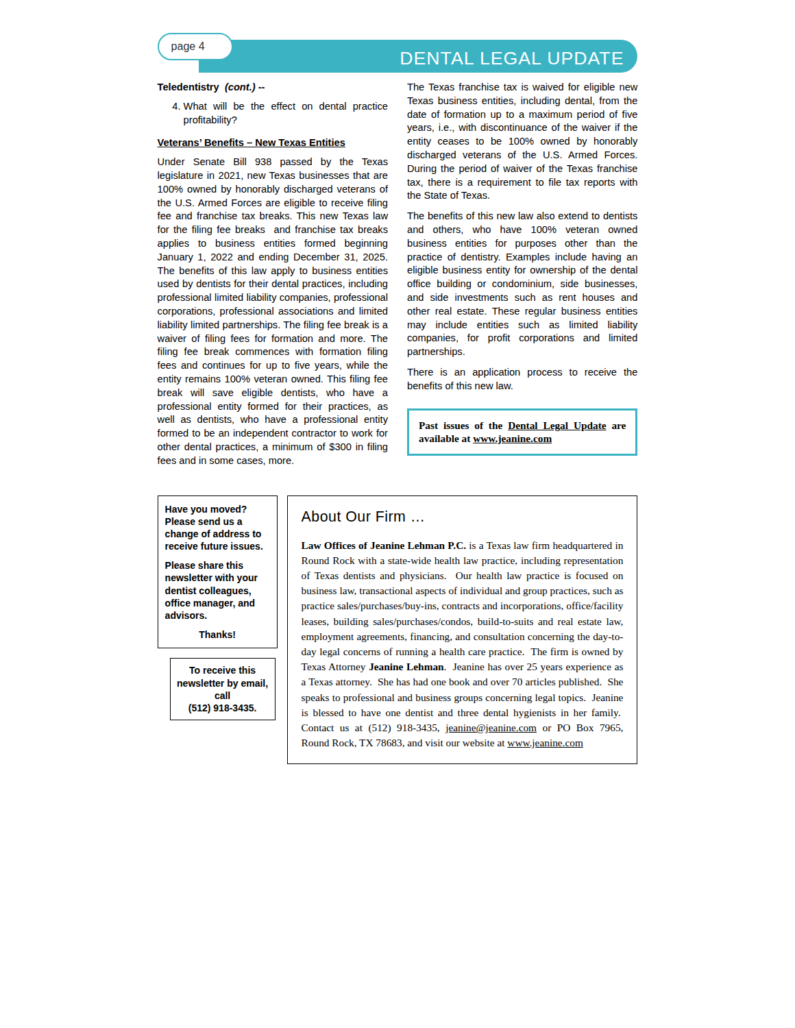DENTAL LEGAL UPDATE
page 4
Teledentistry (cont.) --
What will be the effect on dental practice profitability?
Veterans’ Benefits – New Texas Entities
Under Senate Bill 938 passed by the Texas legislature in 2021, new Texas businesses that are 100% owned by honorably discharged veterans of the U.S. Armed Forces are eligible to receive filing fee and franchise tax breaks. This new Texas law for the filing fee breaks and franchise tax breaks applies to business entities formed beginning January 1, 2022 and ending December 31, 2025. The benefits of this law apply to business entities used by dentists for their dental practices, including professional limited liability companies, professional corporations, professional associations and limited liability limited partnerships. The filing fee break is a waiver of filing fees for formation and more. The filing fee break commences with formation filing fees and continues for up to five years, while the entity remains 100% veteran owned. This filing fee break will save eligible dentists, who have a professional entity formed for their practices, as well as dentists, who have a professional entity formed to be an independent contractor to work for other dental practices, a minimum of $300 in filing fees and in some cases, more.
The Texas franchise tax is waived for eligible new Texas business entities, including dental, from the date of formation up to a maximum period of five years, i.e., with discontinuance of the waiver if the entity ceases to be 100% owned by honorably discharged veterans of the U.S. Armed Forces. During the period of waiver of the Texas franchise tax, there is a requirement to file tax reports with the State of Texas.
The benefits of this new law also extend to dentists and others, who have 100% veteran owned business entities for purposes other than the practice of dentistry. Examples include having an eligible business entity for ownership of the dental office building or condominium, side businesses, and side investments such as rent houses and other real estate. These regular business entities may include entities such as limited liability companies, for profit corporations and limited partnerships.
There is an application process to receive the benefits of this new law.
Past issues of the Dental Legal Update are available at www.jeanine.com
Have you moved? Please send us a change of address to receive future issues.
Please share this newsletter with your dentist colleagues, office manager, and advisors.
Thanks!
To receive this newsletter by email, call
(512) 918-3435.
About Our Firm …
Law Offices of Jeanine Lehman P.C. is a Texas law firm headquartered in Round Rock with a state-wide health law practice, including representation of Texas dentists and physicians. Our health law practice is focused on business law, transactional aspects of individual and group practices, such as practice sales/purchases/buy-ins, contracts and incorporations, office/facility leases, building sales/purchases/condos, build-to-suits and real estate law, employment agreements, financing, and consultation concerning the day-to-day legal concerns of running a health care practice. The firm is owned by Texas Attorney Jeanine Lehman. Jeanine has over 25 years experience as a Texas attorney. She has had one book and over 70 articles published. She speaks to professional and business groups concerning legal topics. Jeanine is blessed to have one dentist and three dental hygienists in her family. Contact us at (512) 918-3435, jeanine@jeanine.com or PO Box 7965, Round Rock, TX 78683, and visit our website at www.jeanine.com